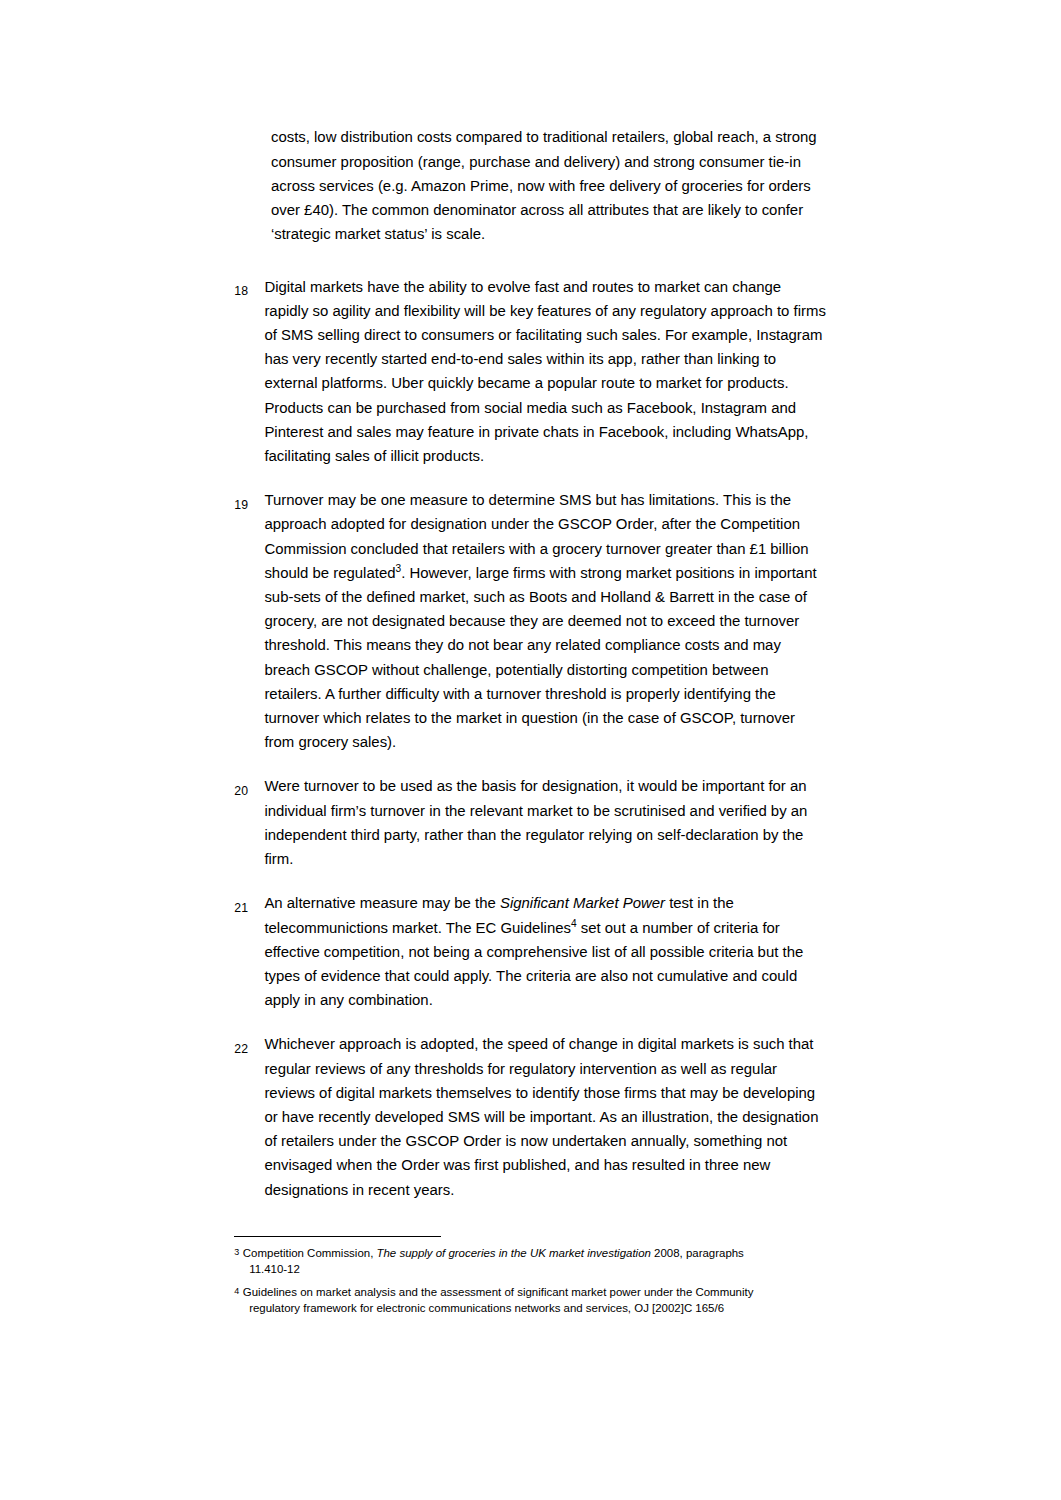costs, low distribution costs compared to traditional retailers, global reach, a strong consumer proposition (range, purchase and delivery) and strong consumer tie-in across services (e.g. Amazon Prime, now with free delivery of groceries for orders over £40). The common denominator across all attributes that are likely to confer ‘strategic market status’ is scale.
18
Digital markets have the ability to evolve fast and routes to market can change rapidly so agility and flexibility will be key features of any regulatory approach to firms of SMS selling direct to consumers or facilitating such sales. For example, Instagram has very recently started end-to-end sales within its app, rather than linking to external platforms. Uber quickly became a popular route to market for products. Products can be purchased from social media such as Facebook, Instagram and Pinterest and sales may feature in private chats in Facebook, including WhatsApp, facilitating sales of illicit products.
19
Turnover may be one measure to determine SMS but has limitations. This is the approach adopted for designation under the GSCOP Order, after the Competition Commission concluded that retailers with a grocery turnover greater than £1 billion should be regulated3. However, large firms with strong market positions in important sub-sets of the defined market, such as Boots and Holland & Barrett in the case of grocery, are not designated because they are deemed not to exceed the turnover threshold. This means they do not bear any related compliance costs and may breach GSCOP without challenge, potentially distorting competition between retailers. A further difficulty with a turnover threshold is properly identifying the turnover which relates to the market in question (in the case of GSCOP, turnover from grocery sales).
20
Were turnover to be used as the basis for designation, it would be important for an individual firm’s turnover in the relevant market to be scrutinised and verified by an independent third party, rather than the regulator relying on self-declaration by the firm.
21
An alternative measure may be the Significant Market Power test in the telecommunictions market. The EC Guidelines4 set out a number of criteria for effective competition, not being a comprehensive list of all possible criteria but the types of evidence that could apply. The criteria are also not cumulative and could apply in any combination.
22
Whichever approach is adopted, the speed of change in digital markets is such that regular reviews of any thresholds for regulatory intervention as well as regular reviews of digital markets themselves to identify those firms that may be developing or have recently developed SMS will be important. As an illustration, the designation of retailers under the GSCOP Order is now undertaken annually, something not envisaged when the Order was first published, and has resulted in three new designations in recent years.
3
Competition Commission, The supply of groceries in the UK market investigation 2008, paragraphs11.410-12
4
Guidelines on market analysis and the assessment of significant market power under the Communityregulatory framework for electronic communications networks and services, OJ [2002]C 165/6